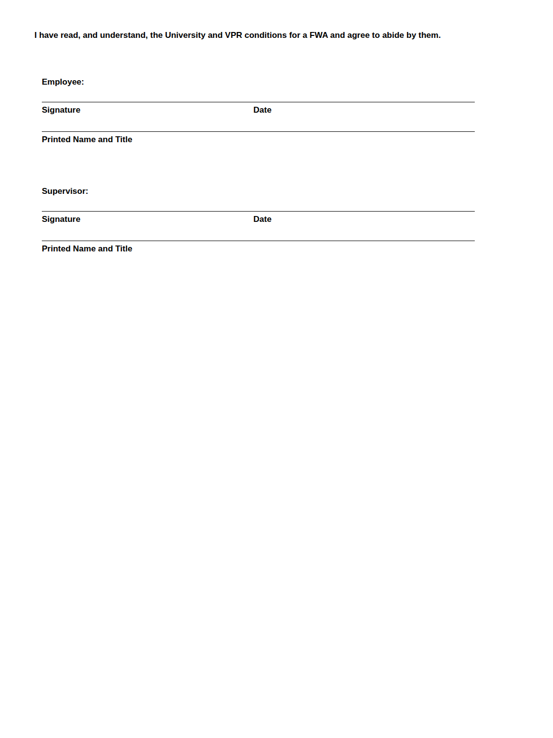I have read, and understand, the University and VPR conditions for a FWA and agree to abide by them.
Employee:
Signature Date
Printed Name and Title
Supervisor:
Signature Date
Printed Name and Title